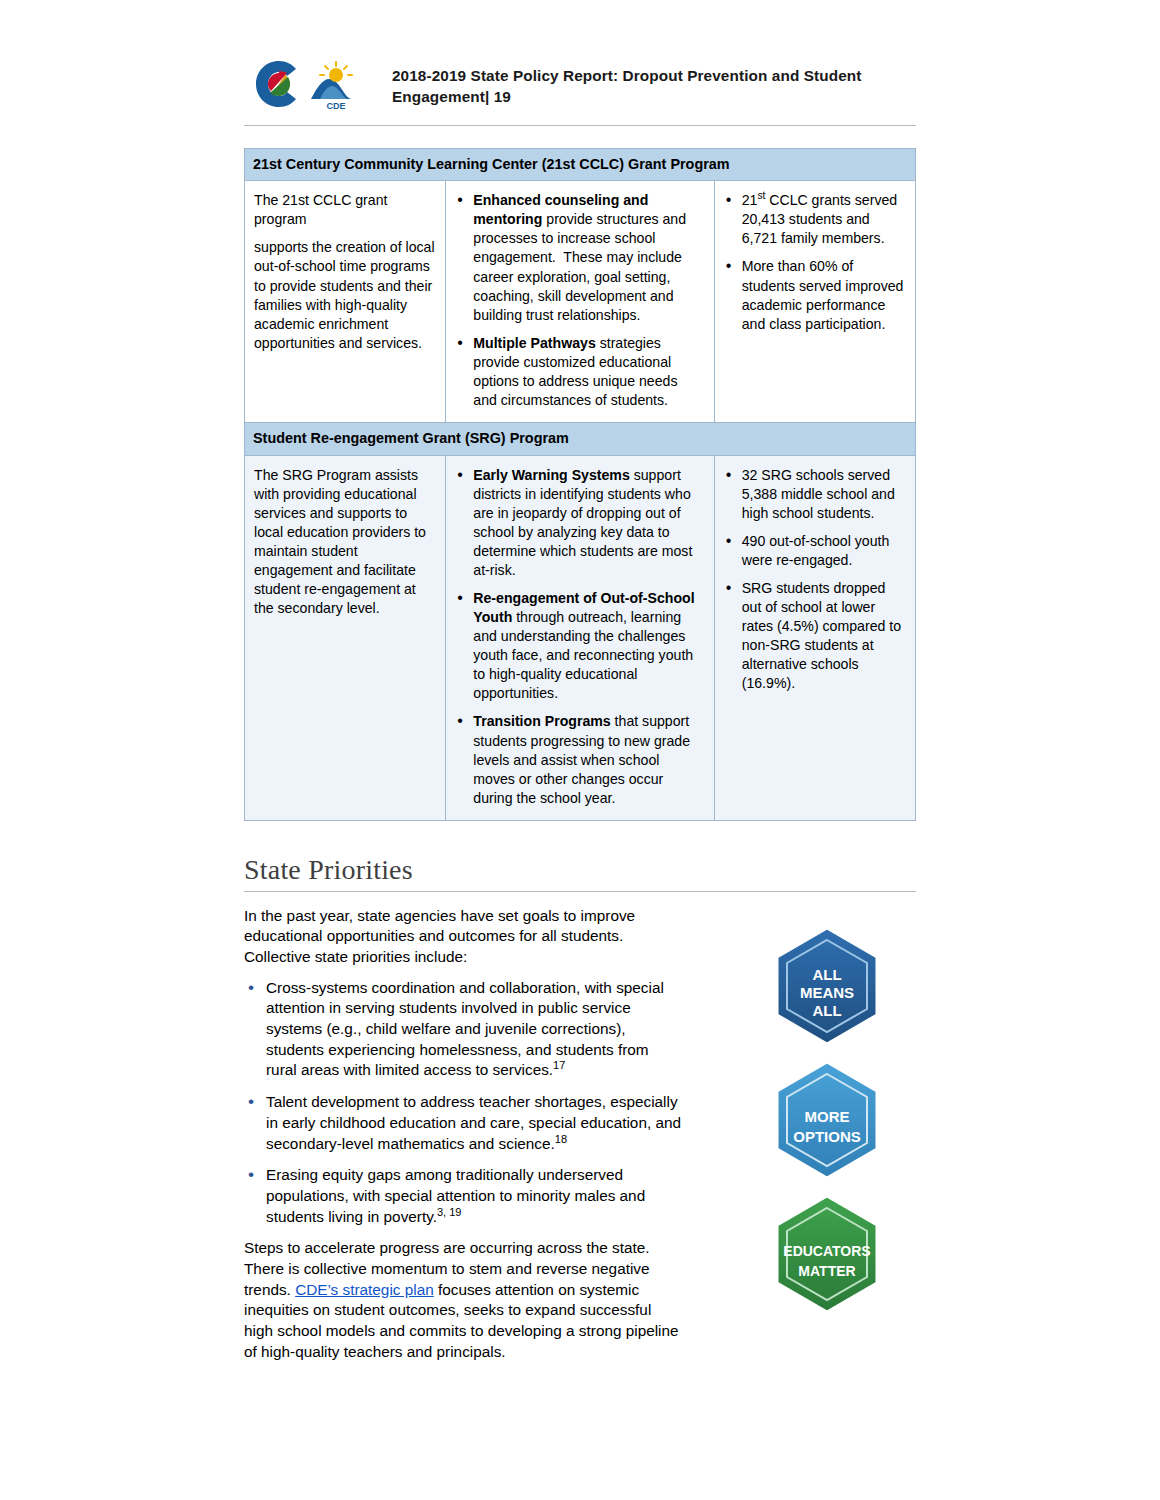CDE
2018-2019 State Policy Report: Dropout Prevention and Student Engagement| 19
| 21st Century Community Learning Center (21st CCLC) Grant Program |
| --- |
| The 21st CCLC grant program supports the creation of local out-of-school time programs to provide students and their families with high-quality academic enrichment opportunities and services. | Enhanced counseling and mentoring provide structures and processes to increase school engagement. These may include career exploration, goal setting, coaching, skill development and building trust relationships. Multiple Pathways strategies provide customized educational options to address unique needs and circumstances of students. | 21 st CCLC grants served 20,413 students and 6,721 family members. More than 60% of students served improved academic performance and class participation. |
| Student Re-engagement Grant (SRG) Program |
| The SRG Program assists with providing educational services and supports to local education providers to maintain student engagement and facilitate student re-engagement at the secondary level. | Early Warning Systems support districts in identifying students who are in jeopardy of dropping out of school by analyzing key data to determine which students are most at-risk. Re-engagement of Out-of-School Youth through outreach, learning and understanding the challenges youth face, and reconnecting youth to high-quality educational opportunities. Transition Programs that support students progressing to new grade levels and assist when school moves or other changes occur during the school year. | 32 SRG schools served 5,388 middle school and high school students. 490 out-of-school youth were re-engaged. SRG students dropped out of school at lower rates (4.5%) compared to non-SRG students at alternative schools (16.9%). |
State Priorities
ALL MEANS ALL MORE OPTIONS EDUCATORS MATTER
In the past year, state agencies have set goals to improve educational opportunities and outcomes for all students. Collective state priorities include:
Cross-systems coordination and collaboration, with special attention in serving students involved in public service systems (e.g., child welfare and juvenile corrections), students experiencing homelessness, and students from rural areas with limited access to services.17
Talent development to address teacher shortages, especially in early childhood education and care, special education, and secondary-level mathematics and science.18
Erasing equity gaps among traditionally underserved populations, with special attention to minority males and students living in poverty.3, 19
Steps to accelerate progress are occurring across the state. There is collective momentum to stem and reverse negative trends. CDE’s strategic plan focuses attention on systemic inequities on student outcomes, seeks to expand successful high school models and commits to developing a strong pipeline of high-quality teachers and principals.